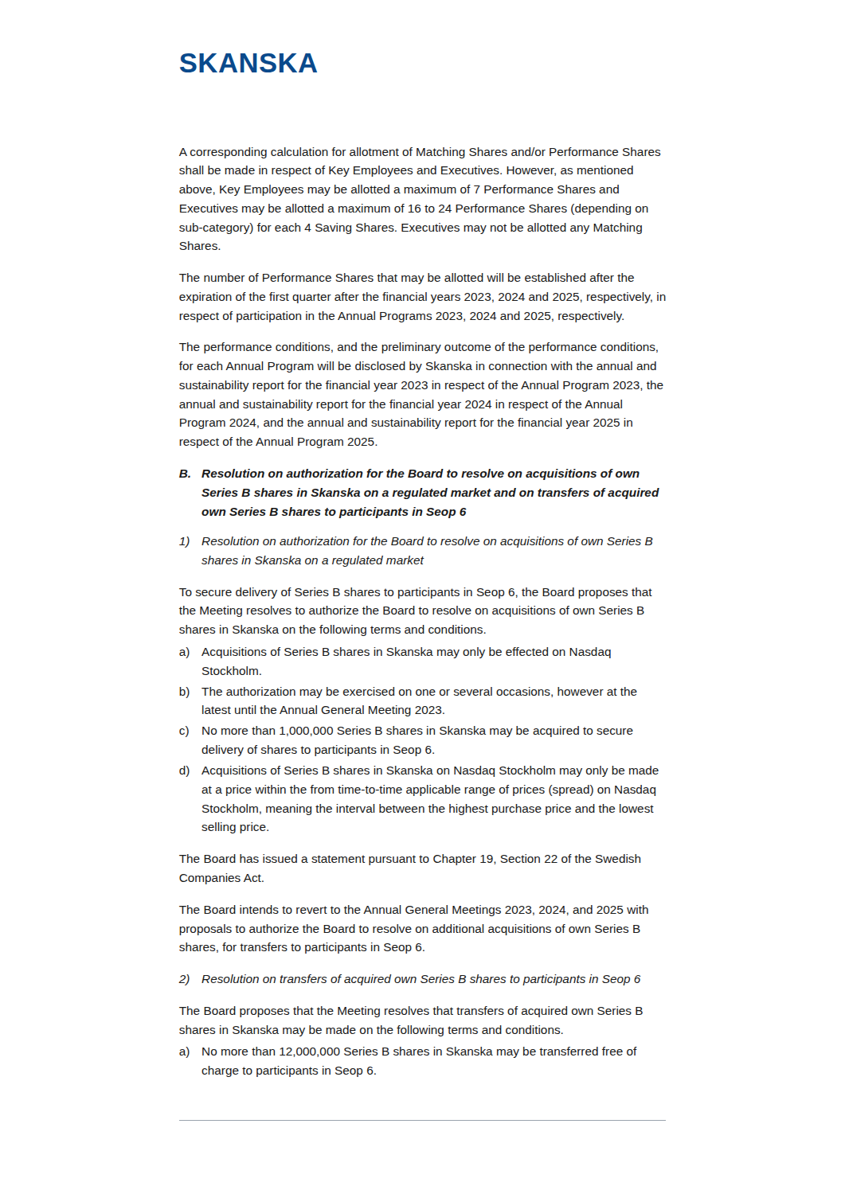SKANSKA
A corresponding calculation for allotment of Matching Shares and/or Performance Shares shall be made in respect of Key Employees and Executives. However, as mentioned above, Key Employees may be allotted a maximum of 7 Performance Shares and Executives may be allotted a maximum of 16 to 24 Performance Shares (depending on sub-category) for each 4 Saving Shares. Executives may not be allotted any Matching Shares.
The number of Performance Shares that may be allotted will be established after the expiration of the first quarter after the financial years 2023, 2024 and 2025, respectively, in respect of participation in the Annual Programs 2023, 2024 and 2025, respectively.
The performance conditions, and the preliminary outcome of the performance conditions, for each Annual Program will be disclosed by Skanska in connection with the annual and sustainability report for the financial year 2023 in respect of the Annual Program 2023, the annual and sustainability report for the financial year 2024 in respect of the Annual Program 2024, and the annual and sustainability report for the financial year 2025 in respect of the Annual Program 2025.
B. Resolution on authorization for the Board to resolve on acquisitions of own Series B shares in Skanska on a regulated market and on transfers of acquired own Series B shares to participants in Seop 6
1) Resolution on authorization for the Board to resolve on acquisitions of own Series B shares in Skanska on a regulated market
To secure delivery of Series B shares to participants in Seop 6, the Board proposes that the Meeting resolves to authorize the Board to resolve on acquisitions of own Series B shares in Skanska on the following terms and conditions.
a) Acquisitions of Series B shares in Skanska may only be effected on Nasdaq Stockholm.
b) The authorization may be exercised on one or several occasions, however at the latest until the Annual General Meeting 2023.
c) No more than 1,000,000 Series B shares in Skanska may be acquired to secure delivery of shares to participants in Seop 6.
d) Acquisitions of Series B shares in Skanska on Nasdaq Stockholm may only be made at a price within the from time-to-time applicable range of prices (spread) on Nasdaq Stockholm, meaning the interval between the highest purchase price and the lowest selling price.
The Board has issued a statement pursuant to Chapter 19, Section 22 of the Swedish Companies Act.
The Board intends to revert to the Annual General Meetings 2023, 2024, and 2025 with proposals to authorize the Board to resolve on additional acquisitions of own Series B shares, for transfers to participants in Seop 6.
2) Resolution on transfers of acquired own Series B shares to participants in Seop 6
The Board proposes that the Meeting resolves that transfers of acquired own Series B shares in Skanska may be made on the following terms and conditions.
a) No more than 12,000,000 Series B shares in Skanska may be transferred free of charge to participants in Seop 6.